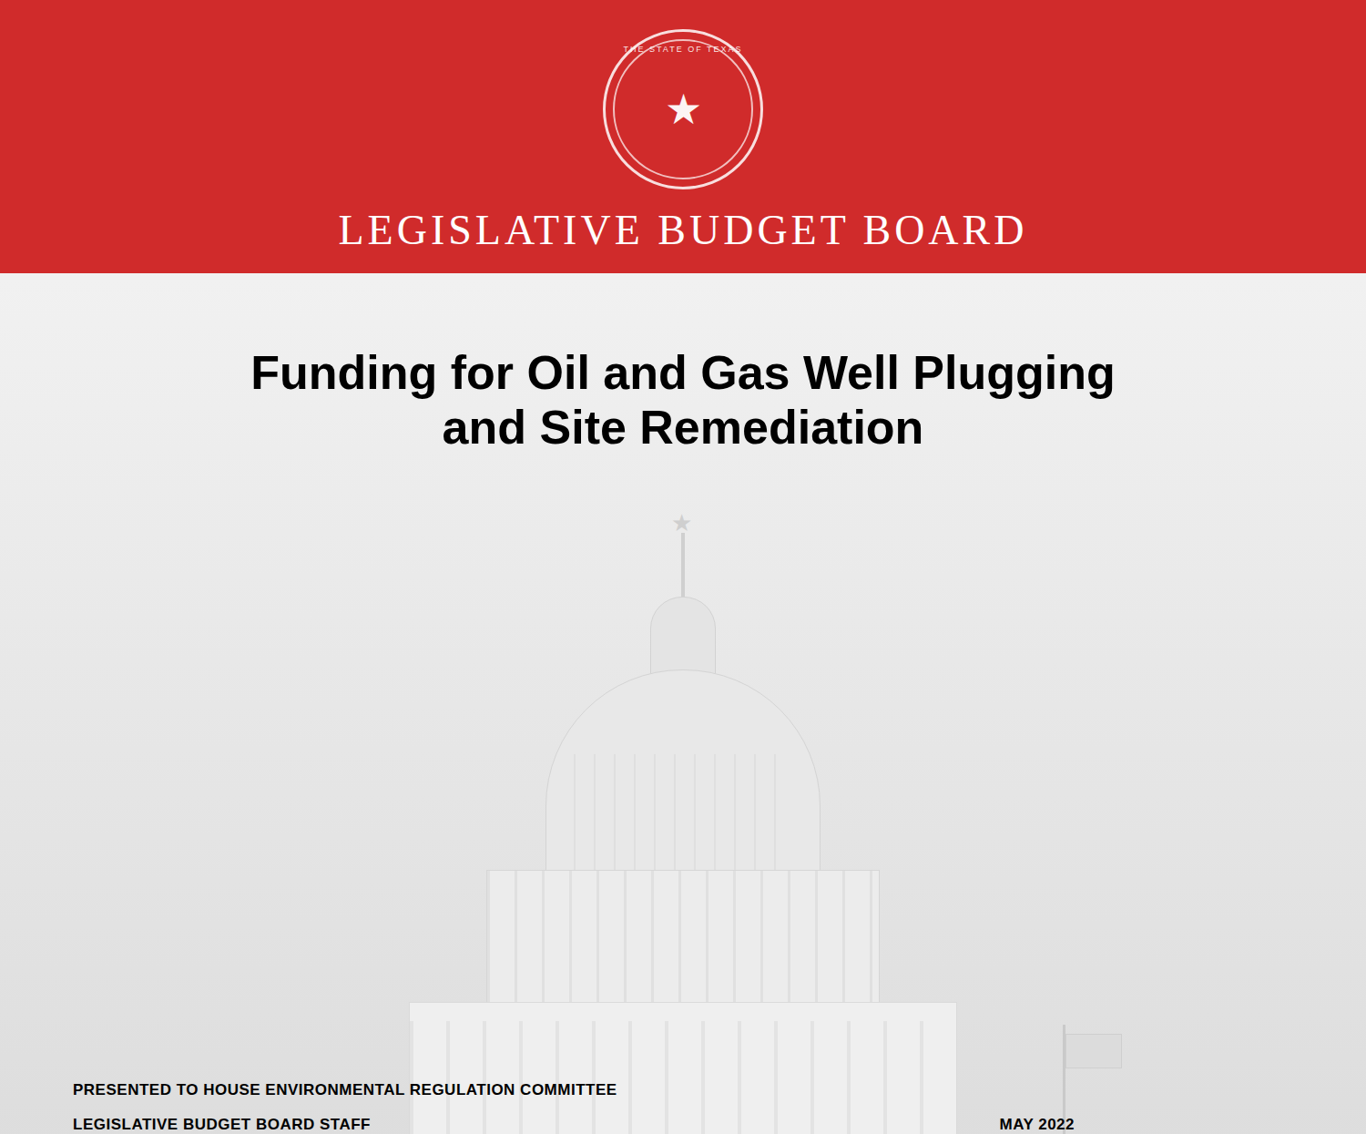The State of Texas
★
LEGISLATIVE BUDGET BOARD
Funding for Oil and Gas Well Plugging
and Site Remediation
PRESENTED TO HOUSE ENVIRONMENTAL REGULATION COMMITTEE
LEGISLATIVE BUDGET BOARD STAFF MAY 2022